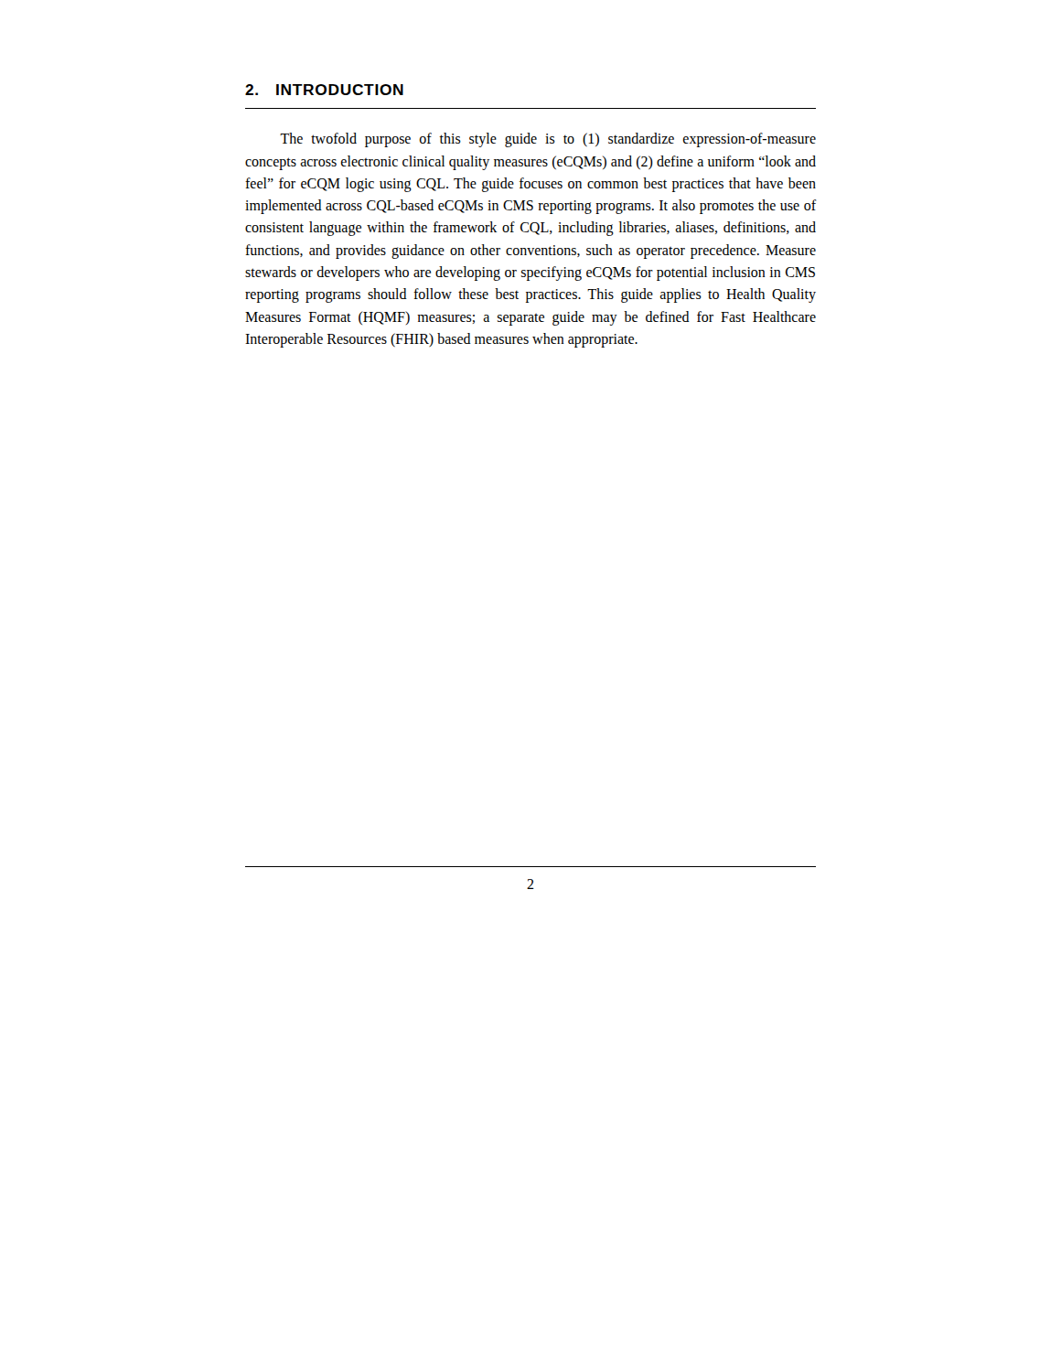2. INTRODUCTION
The twofold purpose of this style guide is to (1) standardize expression-of-measure concepts across electronic clinical quality measures (eCQMs) and (2) define a uniform “look and feel” for eCQM logic using CQL. The guide focuses on common best practices that have been implemented across CQL-based eCQMs in CMS reporting programs. It also promotes the use of consistent language within the framework of CQL, including libraries, aliases, definitions, and functions, and provides guidance on other conventions, such as operator precedence. Measure stewards or developers who are developing or specifying eCQMs for potential inclusion in CMS reporting programs should follow these best practices. This guide applies to Health Quality Measures Format (HQMF) measures; a separate guide may be defined for Fast Healthcare Interoperable Resources (FHIR) based measures when appropriate.
2